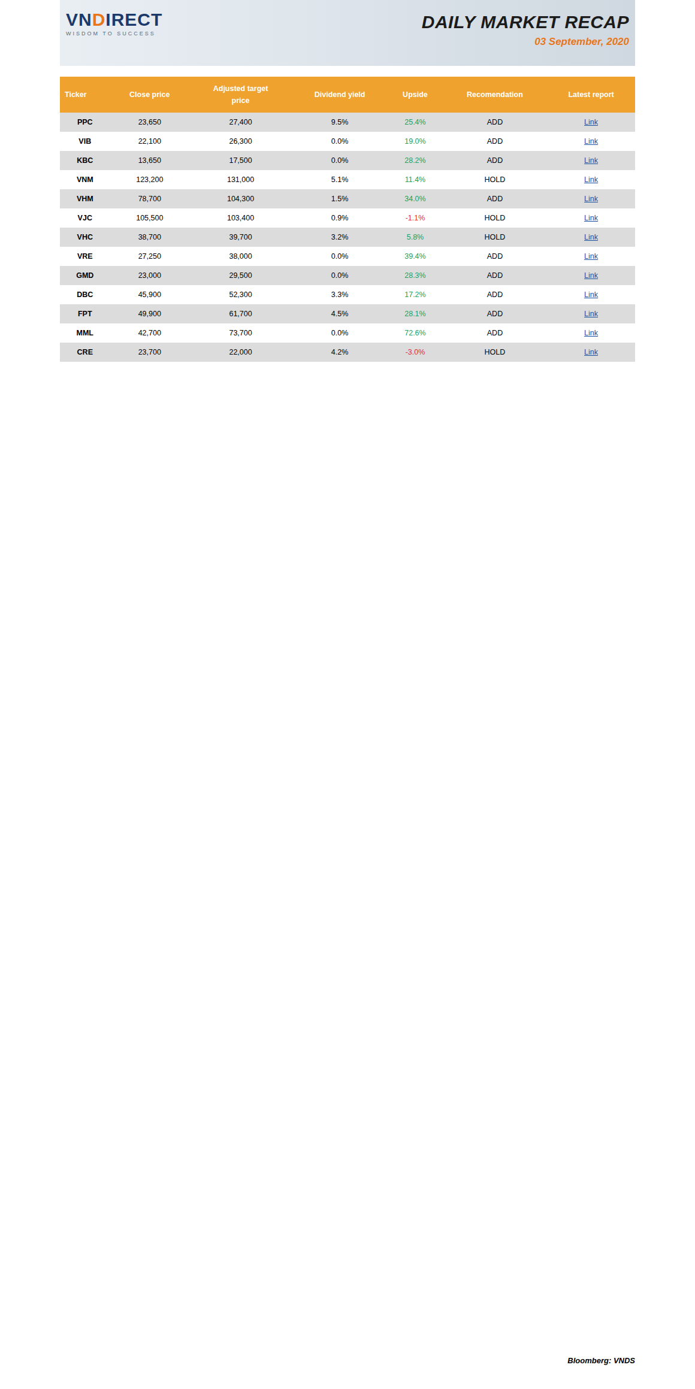VNDIRECT
WISDOM TO SUCCESS
DAILY MARKET RECAP
03 September, 2020
| Ticker | Close price | Adjusted target price | Dividend yield | Upside | Recomendation | Latest report |
| --- | --- | --- | --- | --- | --- | --- |
| PPC | 23,650 | 27,400 | 9.5% | 25.4% | ADD | Link |
| VIB | 22,100 | 26,300 | 0.0% | 19.0% | ADD | Link |
| KBC | 13,650 | 17,500 | 0.0% | 28.2% | ADD | Link |
| VNM | 123,200 | 131,000 | 5.1% | 11.4% | HOLD | Link |
| VHM | 78,700 | 104,300 | 1.5% | 34.0% | ADD | Link |
| VJC | 105,500 | 103,400 | 0.9% | -1.1% | HOLD | Link |
| VHC | 38,700 | 39,700 | 3.2% | 5.8% | HOLD | Link |
| VRE | 27,250 | 38,000 | 0.0% | 39.4% | ADD | Link |
| GMD | 23,000 | 29,500 | 0.0% | 28.3% | ADD | Link |
| DBC | 45,900 | 52,300 | 3.3% | 17.2% | ADD | Link |
| FPT | 49,900 | 61,700 | 4.5% | 28.1% | ADD | Link |
| MML | 42,700 | 73,700 | 0.0% | 72.6% | ADD | Link |
| CRE | 23,700 | 22,000 | 4.2% | -3.0% | HOLD | Link |
Bloomberg: VNDS